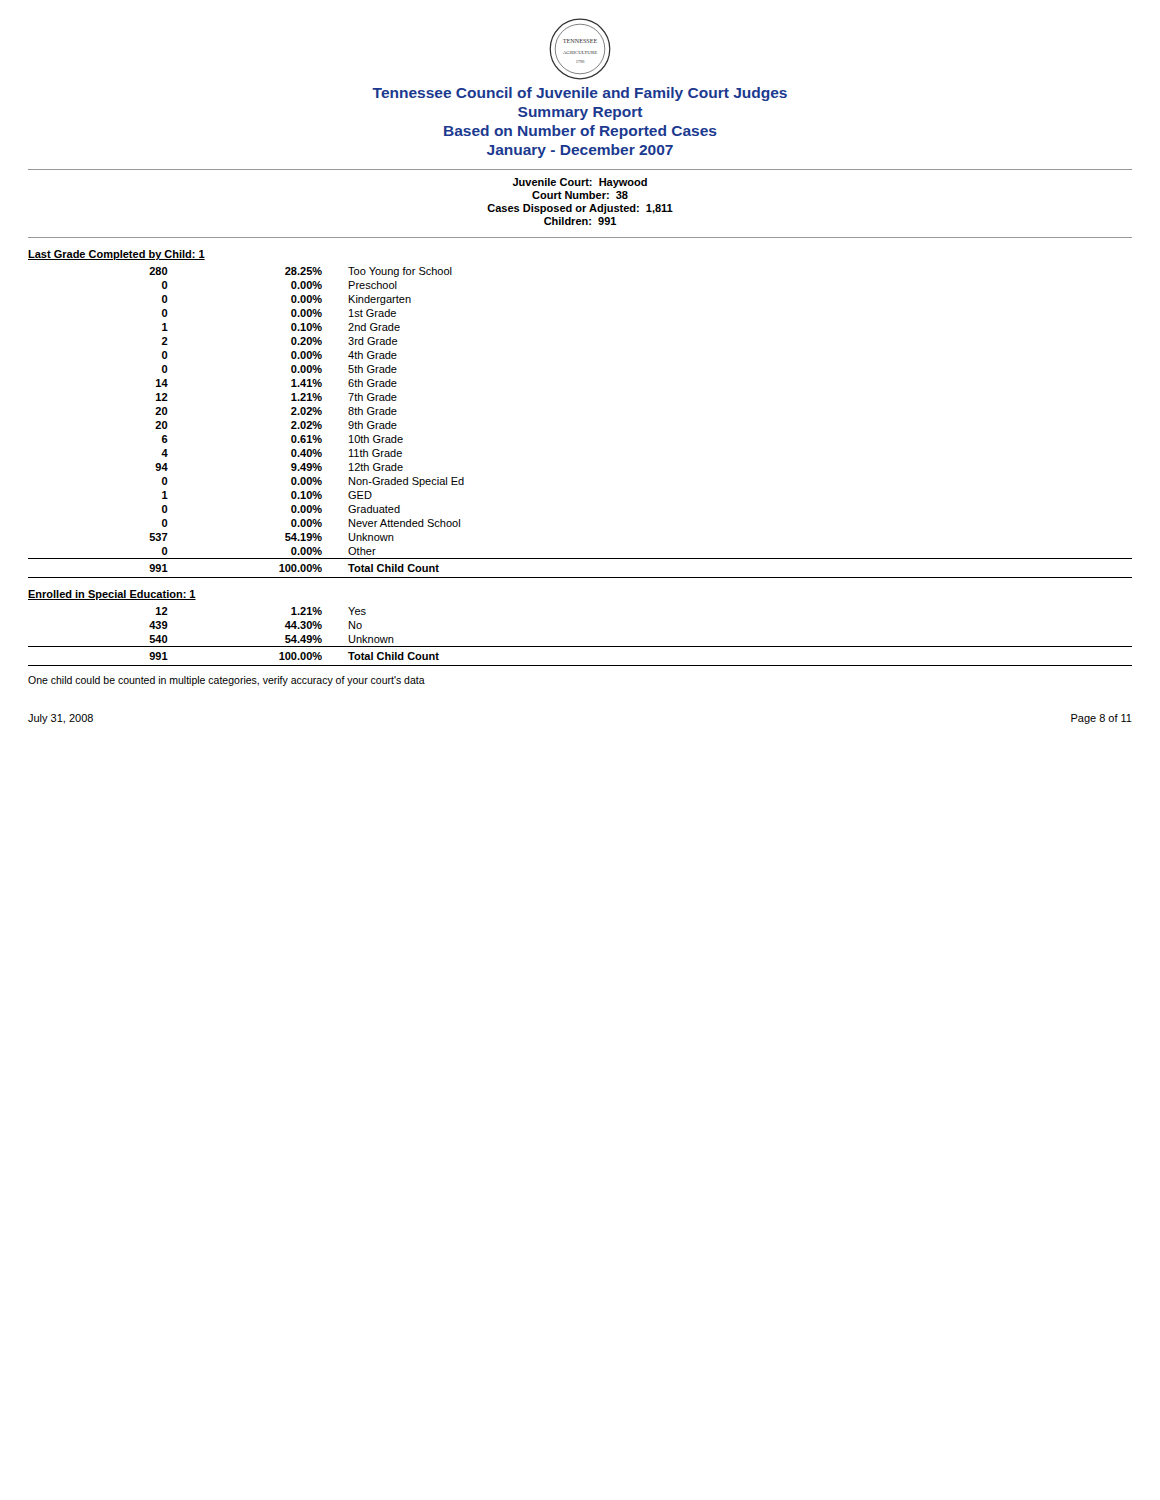Tennessee Council of Juvenile and Family Court Judges
Summary Report
Based on Number of Reported Cases
January - December 2007
Juvenile Court: Haywood
Court Number: 38
Cases Disposed or Adjusted: 1,811
Children: 991
Last Grade Completed by Child: 1
| 280 | 28.25% | Too Young for School |
| 0 | 0.00% | Preschool |
| 0 | 0.00% | Kindergarten |
| 0 | 0.00% | 1st Grade |
| 1 | 0.10% | 2nd Grade |
| 2 | 0.20% | 3rd Grade |
| 0 | 0.00% | 4th Grade |
| 0 | 0.00% | 5th Grade |
| 14 | 1.41% | 6th Grade |
| 12 | 1.21% | 7th Grade |
| 20 | 2.02% | 8th Grade |
| 20 | 2.02% | 9th Grade |
| 6 | 0.61% | 10th Grade |
| 4 | 0.40% | 11th Grade |
| 94 | 9.49% | 12th Grade |
| 0 | 0.00% | Non-Graded Special Ed |
| 1 | 0.10% | GED |
| 0 | 0.00% | Graduated |
| 0 | 0.00% | Never Attended School |
| 537 | 54.19% | Unknown |
| 0 | 0.00% | Other |
| 991 | 100.00% | Total Child Count |
Enrolled in Special Education: 1
| 12 | 1.21% | Yes |
| 439 | 44.30% | No |
| 540 | 54.49% | Unknown |
| 991 | 100.00% | Total Child Count |
One child could be counted in multiple categories, verify accuracy of your court's data
July 31, 2008 Page 8 of 11